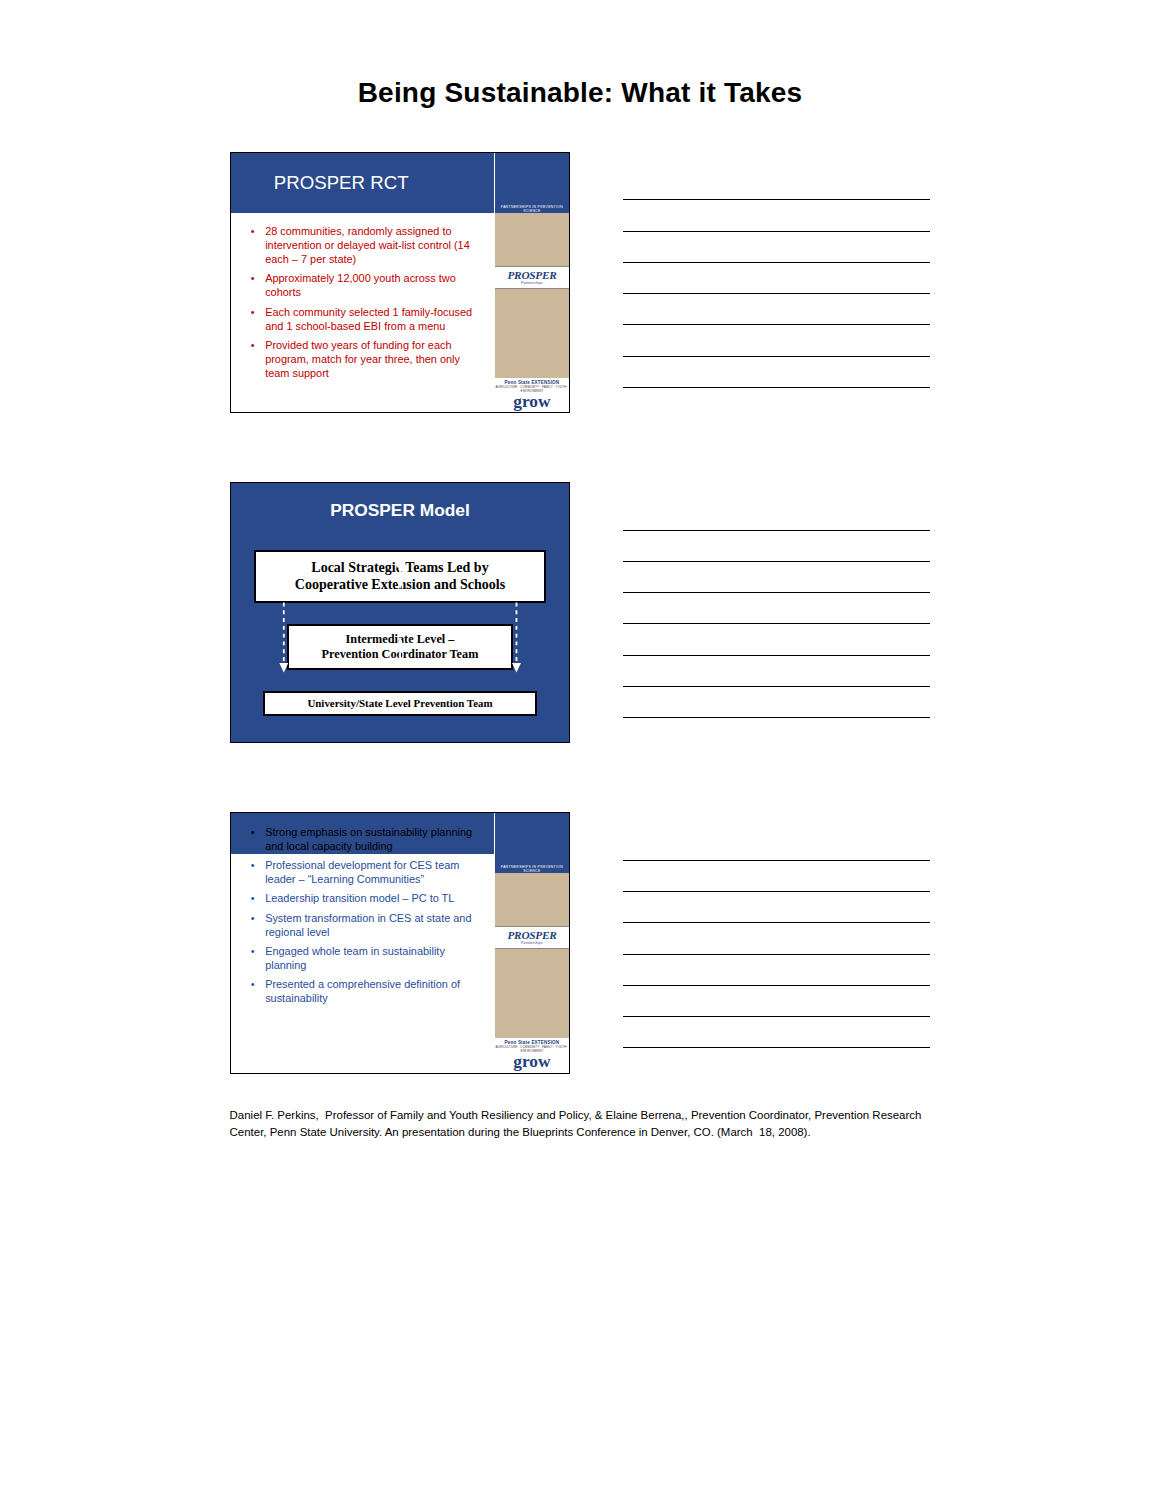Being Sustainable: What it Takes
PARTNERSHIPS IN PREVENTION SCIENCE
PROSPER
Partnerships
Penn State EXTENSION
AGRICULTURE · COMMUNITY · FAMILY · YOUTH · ENVIRONMENT
grow
PROSPER RCT
28 communities, randomly assigned to intervention or delayed wait-list control (14 each – 7 per state)
Approximately 12,000 youth across two cohorts
Each community selected 1 family-focused and 1 school-based EBI from a menu
Provided two years of funding for each program, match for year three, then only team support
PROSPER Model
Local Strategic Teams Led by
Cooperative Extension and Schools
Intermediate Level –
Prevention Coordinator Team
University/State Level Prevention Team
PARTNERSHIPS IN PREVENTION SCIENCE
PROSPER
Partnerships
Penn State EXTENSION
AGRICULTURE · COMMUNITY · FAMILY · YOUTH · ENVIRONMENT
grow
Strong emphasis on sustainability planning and local capacity building
Professional development for CES team leader – “Learning Communities”
Leadership transition model – PC to TL
System transformation in CES at state and regional level
Engaged whole team in sustainability planning
Presented a comprehensive definition of sustainability
Daniel F. Perkins, Professor of Family and Youth Resiliency and Policy, & Elaine Berrena,, Prevention Coordinator, Prevention Research Center, Penn State University. An presentation during the Blueprints Conference in Denver, CO. (March 18, 2008).